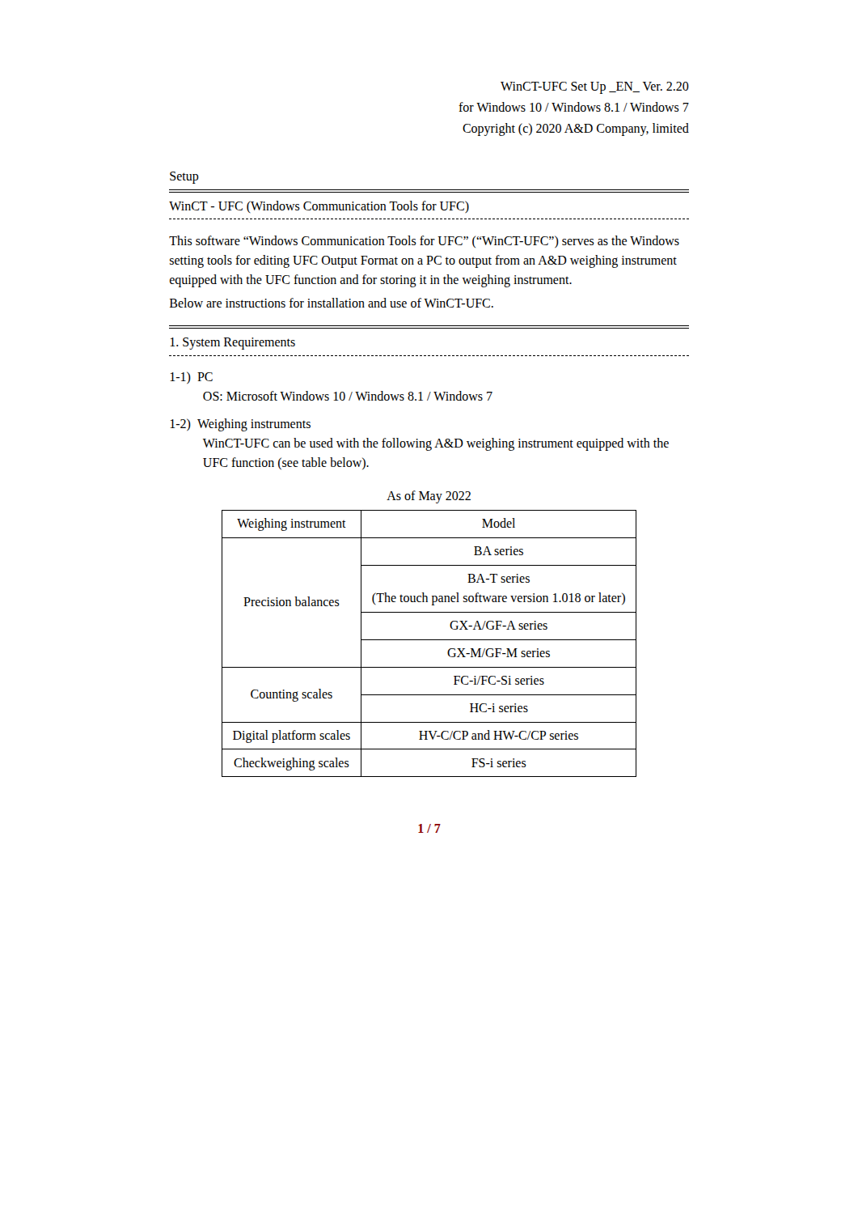WinCT-UFC Set Up _EN_ Ver. 2.20
for Windows 10 / Windows 8.1 / Windows 7
Copyright (c) 2020 A&D Company, limited
Setup
WinCT - UFC (Windows Communication Tools for UFC)
This software “Windows Communication Tools for UFC” (“WinCT-UFC”) serves as the Windows setting tools for editing UFC Output Format on a PC to output from an A&D weighing instrument equipped with the UFC function and for storing it in the weighing instrument.
Below are instructions for installation and use of WinCT-UFC.
1. System Requirements
1-1) PC
OS: Microsoft Windows 10 / Windows 8.1 / Windows 7
1-2) Weighing instruments
WinCT-UFC can be used with the following A&D weighing instrument equipped with the UFC function (see table below).
As of May 2022
| Weighing instrument | Model |
| Precision balances | BA series |
| BA-T series (The touch panel software version 1.018 or later) |
| GX-A/GF-A series |
| GX-M/GF-M series |
| Counting scales | FC-i/FC-Si series |
| HC-i series |
| Digital platform scales | HV-C/CP and HW-C/CP series |
| Checkweighing scales | FS-i series |
1 / 7